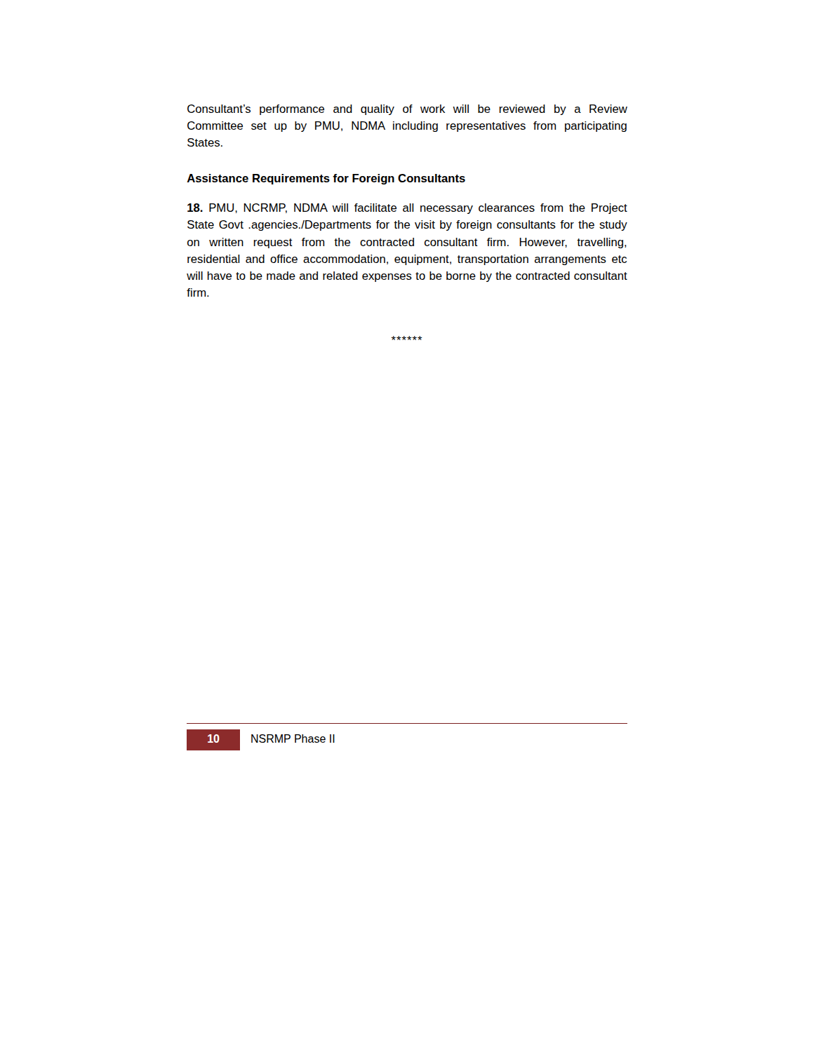Consultant’s performance and quality of work will be reviewed by a Review Committee set up by PMU, NDMA including representatives from participating States.
Assistance Requirements for Foreign Consultants
18. PMU, NCRMP, NDMA will facilitate all necessary clearances from the Project State Govt .agencies./Departments for the visit by foreign consultants for the study on written request from the contracted consultant firm. However, travelling, residential and office accommodation, equipment, transportation arrangements etc will have to be made and related expenses to be borne by the contracted consultant firm.
******
10
NSRMP Phase II